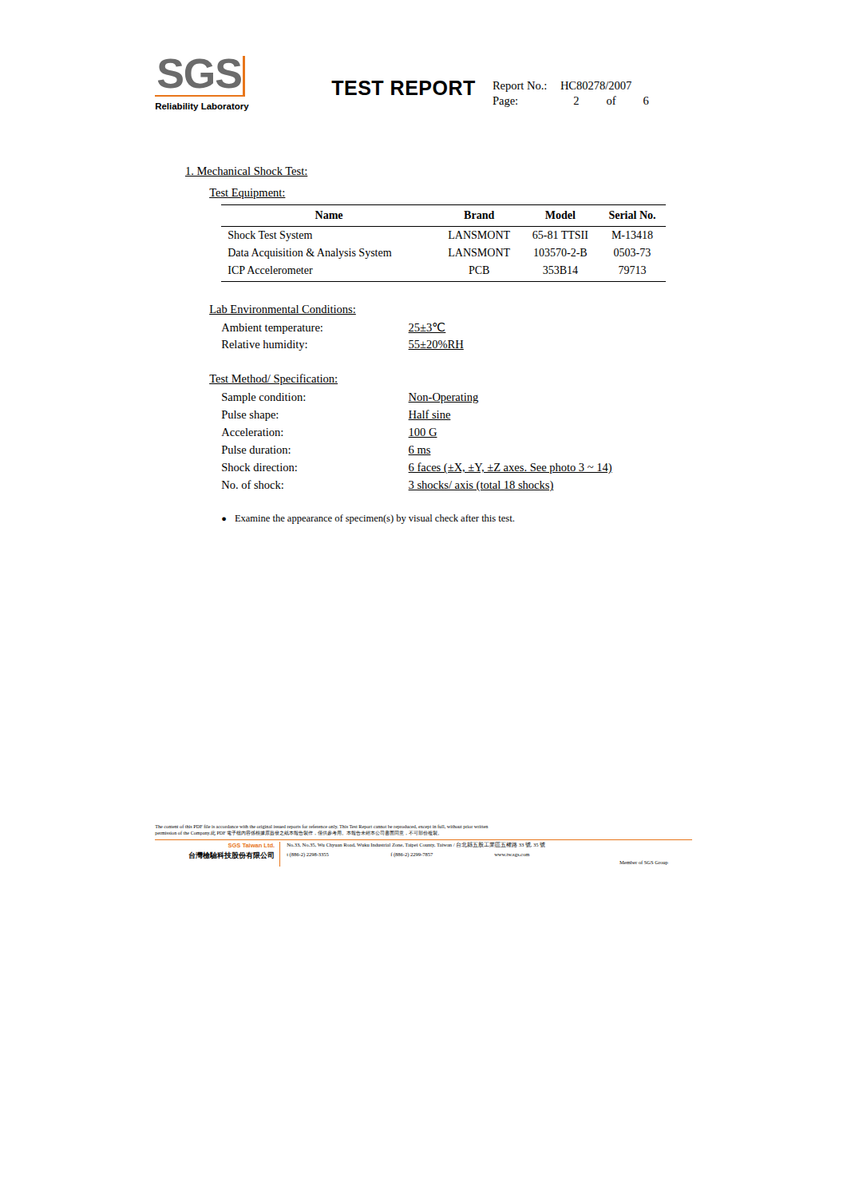SGS
Reliability Laboratory
TEST REPORT
| Report No.: | HC80278/2007 |
| Page: | 2 of 6 |
1. Mechanical Shock Test:
Test Equipment:
| Name | Brand | Model | Serial No. |
| --- | --- | --- | --- |
| Shock Test System | LANSMONT | 65-81 TTSII | M-13418 |
| Data Acquisition & Analysis System | LANSMONT | 103570-2-B | 0503-73 |
| ICP Accelerometer | PCB | 353B14 | 79713 |
Lab Environmental Conditions:
Ambient temperature:
25±3℃
Relative humidity:
55±20%RH
Test Method/ Specification:
Sample condition:
Non-Operating
Pulse shape:
Half sine
Acceleration:
100 G
Pulse duration:
6 ms
Shock direction:
6 faces (±X, ±Y, ±Z axes. See photo 3 ~ 14)
No. of shock:
3 shocks/ axis (total 18 shocks)
● Examine the appearance of specimen(s) by visual check after this test.
The content of this PDF file is accordance with the original issued reports for reference only. This Test Report cannot be reproduced, except in full, without prior written
permission of the Company.此 PDF 電子檔內容係根據原簽發之紙本報告製作，僅供參考用。本報告未經本公司書面同意，不可部份複製。
SGS Taiwan Ltd.
台灣檢驗科技股份有限公司
No.33, No.35, Wu Chyuan Road, Wuku Industrial Zone, Taipei County, Taiwan / 台北縣五股工業區五權路 33 號, 35 號
t (886-2) 2298-3355
f (886-2) 2299-7857
www.tw.sgs.com
Member of SGS Group